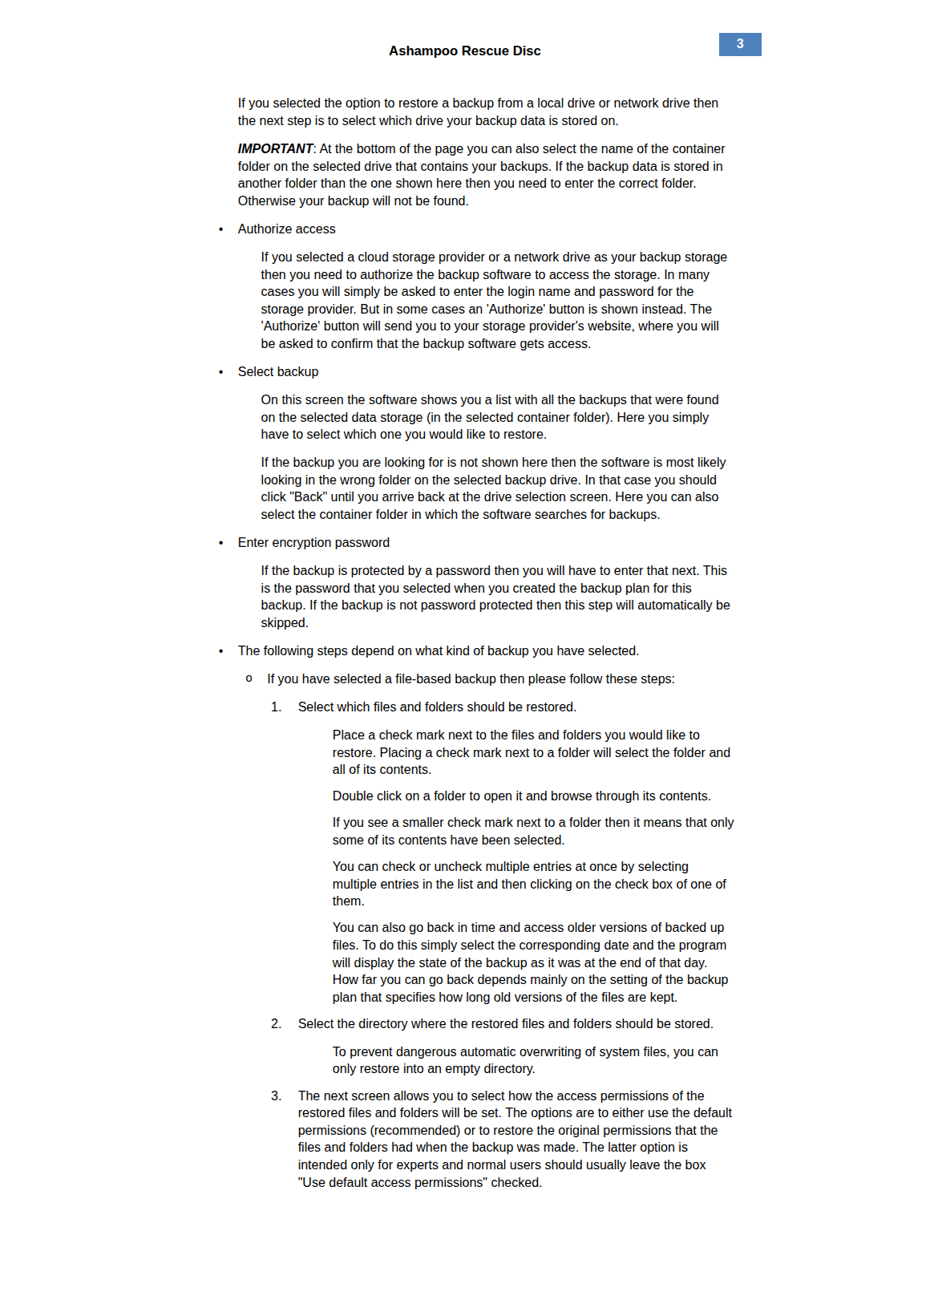Ashampoo Rescue Disc 3
If you selected the option to restore a backup from a local drive or network drive then the next step is to select which drive your backup data is stored on.
IMPORTANT: At the bottom of the page you can also select the name of the container folder on the selected drive that contains your backups. If the backup data is stored in another folder than the one shown here then you need to enter the correct folder. Otherwise your backup will not be found.
Authorize access
If you selected a cloud storage provider or a network drive as your backup storage then you need to authorize the backup software to access the storage. In many cases you will simply be asked to enter the login name and password for the storage provider. But in some cases an 'Authorize' button is shown instead. The 'Authorize' button will send you to your storage provider's website, where you will be asked to confirm that the backup software gets access.
Select backup
On this screen the software shows you a list with all the backups that were found on the selected data storage (in the selected container folder). Here you simply have to select which one you would like to restore.
If the backup you are looking for is not shown here then the software is most likely looking in the wrong folder on the selected backup drive. In that case you should click "Back" until you arrive back at the drive selection screen. Here you can also select the container folder in which the software searches for backups.
Enter encryption password
If the backup is protected by a password then you will have to enter that next. This is the password that you selected when you created the backup plan for this backup. If the backup is not password protected then this step will automatically be skipped.
The following steps depend on what kind of backup you have selected.
If you have selected a file-based backup then please follow these steps:
Select which files and folders should be restored.
Place a check mark next to the files and folders you would like to restore. Placing a check mark next to a folder will select the folder and all of its contents.
Double click on a folder to open it and browse through its contents.
If you see a smaller check mark next to a folder then it means that only some of its contents have been selected.
You can check or uncheck multiple entries at once by selecting multiple entries in the list and then clicking on the check box of one of them.
You can also go back in time and access older versions of backed up files. To do this simply select the corresponding date and the program will display the state of the backup as it was at the end of that day. How far you can go back depends mainly on the setting of the backup plan that specifies how long old versions of the files are kept.
Select the directory where the restored files and folders should be stored.
To prevent dangerous automatic overwriting of system files, you can only restore into an empty directory.
The next screen allows you to select how the access permissions of the restored files and folders will be set. The options are to either use the default permissions (recommended) or to restore the original permissions that the files and folders had when the backup was made. The latter option is intended only for experts and normal users should usually leave the box "Use default access permissions" checked.